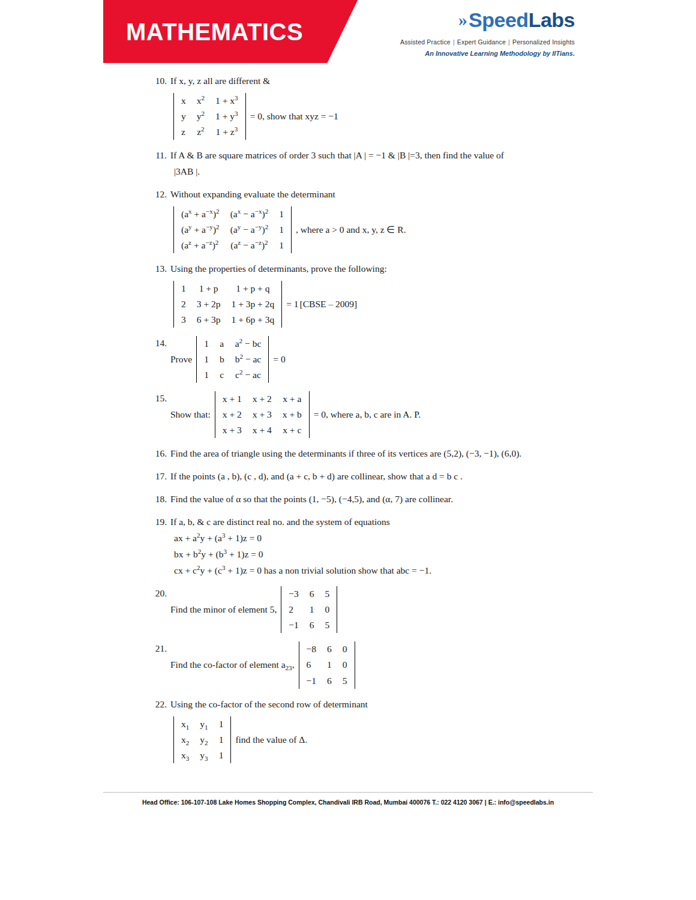MATHEMATICS
» SpeedLabs
Assisted Practice|Expert Guidance|Personalized Insights
An Innovative Learning Methodology by IITians.
10. If x, y, z all are different &
| x | x 2 | 1 + x 3 |
| y | y 2 | 1 + y 3 |
| z | z 2 | 1 + z 3 |
= 0, show that xyz = −1
11. If A & B are square matrices of order 3 such that |A | = −1 & |B |=3, then find the value of
|3AB |.
12. Without expanding evaluate the determinant
| (a x + a −x ) 2 | (a x − a −x ) 2 | 1 |
| (a y + a −y ) 2 | (a y − a −y ) 2 | 1 |
| (a z + a −z ) 2 | (a z − a −z ) 2 | 1 |
, where a > 0 and x, y, z ∈ R.
13. Using the properties of determinants, prove the following:
| 1 | 1 + p | 1 + p + q |
| 2 | 3 + 2p | 1 + 3p + 2q |
| 3 | 6 + 3p | 1 + 6p + 3q |
= 1 [CBSE – 2009]
14.
Prove
| 1 | a | a 2 − bc |
| 1 | b | b 2 − ac |
| 1 | c | c 2 − ac |
= 0
15.
Show that:
| x + 1 | x + 2 | x + a |
| x + 2 | x + 3 | x + b |
| x + 3 | x + 4 | x + c |
= 0, where a, b, c are in A. P.
16. Find the area of triangle using the determinants if three of its vertices are (5,2), (−3, −1), (6,0).
17. If the points (a , b), (c , d), and (a + c, b + d) are collinear, show that a d = b c .
18. Find the value of α so that the points (1, −5), (−4,5), and (α, 7) are collinear.
19. If a, b, & c are distinct real no. and the system of equations
ax + a2y + (a3 + 1)z = 0
bx + b2y + (b3 + 1)z = 0
cx + c2y + (c3 + 1)z = 0 has a non trivial solution show that abc = −1.
20.
Find the minor of element 5,
| −3 | 6 | 5 |
| 2 | 1 | 0 |
| −1 | 6 | 5 |
21.
Find the co-factor of element a23,
| −8 | 6 | 0 |
| 6 | 1 | 0 |
| −1 | 6 | 5 |
22. Using the co-factor of the second row of determinant
| x 1 | y 1 | 1 |
| x 2 | y 2 | 1 |
| x 3 | y 3 | 1 |
find the value of Δ.
Head Office: 106-107-108 Lake Homes Shopping Complex, Chandivali IRB Road, Mumbai 400076 T.: 022 4120 3067|E.: info@speedlabs.in